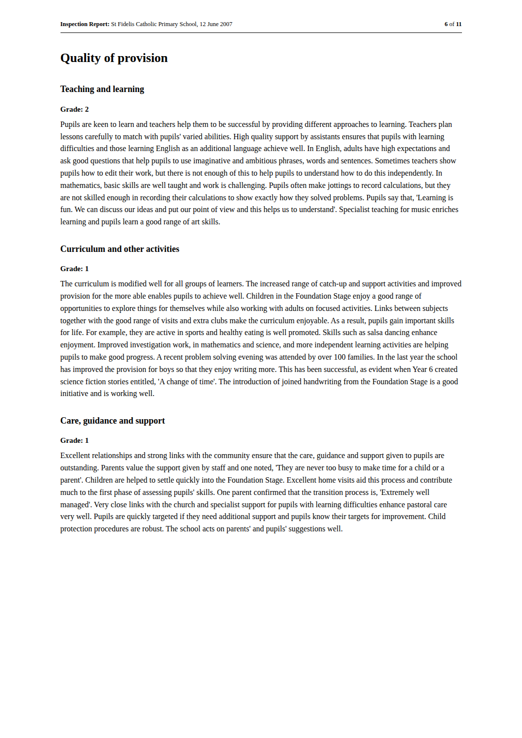Inspection Report: St Fidelis Catholic Primary School, 12 June 2007
6 of 11
Quality of provision
Teaching and learning
Grade: 2
Pupils are keen to learn and teachers help them to be successful by providing different approaches to learning. Teachers plan lessons carefully to match with pupils' varied abilities. High quality support by assistants ensures that pupils with learning difficulties and those learning English as an additional language achieve well. In English, adults have high expectations and ask good questions that help pupils to use imaginative and ambitious phrases, words and sentences. Sometimes teachers show pupils how to edit their work, but there is not enough of this to help pupils to understand how to do this independently. In mathematics, basic skills are well taught and work is challenging. Pupils often make jottings to record calculations, but they are not skilled enough in recording their calculations to show exactly how they solved problems. Pupils say that, 'Learning is fun. We can discuss our ideas and put our point of view and this helps us to understand'. Specialist teaching for music enriches learning and pupils learn a good range of art skills.
Curriculum and other activities
Grade: 1
The curriculum is modified well for all groups of learners. The increased range of catch-up and support activities and improved provision for the more able enables pupils to achieve well. Children in the Foundation Stage enjoy a good range of opportunities to explore things for themselves while also working with adults on focused activities. Links between subjects together with the good range of visits and extra clubs make the curriculum enjoyable. As a result, pupils gain important skills for life. For example, they are active in sports and healthy eating is well promoted. Skills such as salsa dancing enhance enjoyment. Improved investigation work, in mathematics and science, and more independent learning activities are helping pupils to make good progress. A recent problem solving evening was attended by over 100 families. In the last year the school has improved the provision for boys so that they enjoy writing more. This has been successful, as evident when Year 6 created science fiction stories entitled, 'A change of time'. The introduction of joined handwriting from the Foundation Stage is a good initiative and is working well.
Care, guidance and support
Grade: 1
Excellent relationships and strong links with the community ensure that the care, guidance and support given to pupils are outstanding. Parents value the support given by staff and one noted, 'They are never too busy to make time for a child or a parent'. Children are helped to settle quickly into the Foundation Stage. Excellent home visits aid this process and contribute much to the first phase of assessing pupils' skills. One parent confirmed that the transition process is, 'Extremely well managed'. Very close links with the church and specialist support for pupils with learning difficulties enhance pastoral care very well. Pupils are quickly targeted if they need additional support and pupils know their targets for improvement. Child protection procedures are robust. The school acts on parents' and pupils' suggestions well.